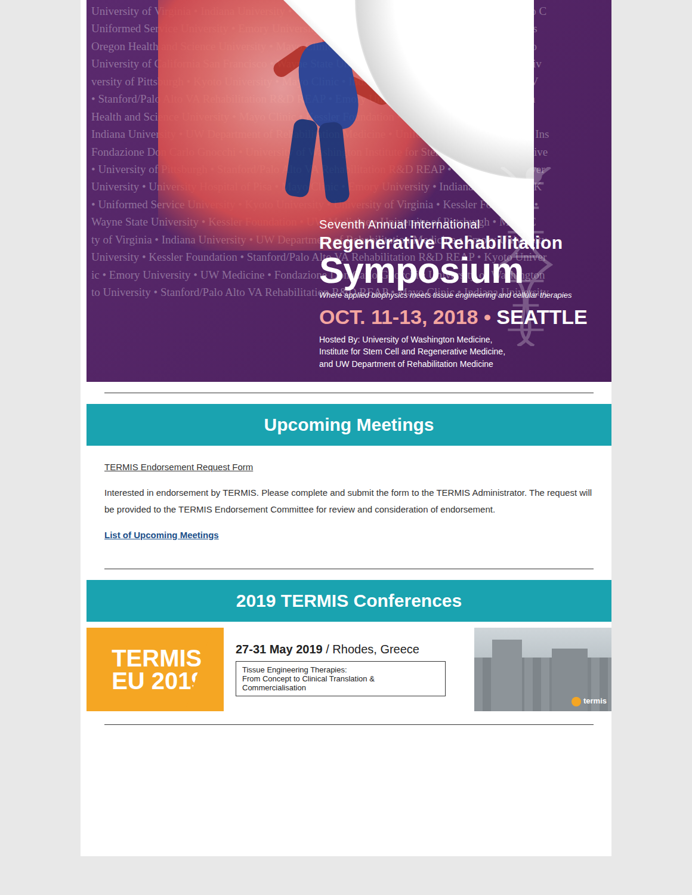University of Virginia • Indiana University • University of Washington • Kyoto University • Mayo C Uniformed Service University • Emory University • Kessler Foundation • UW Medicine • Univers Oregon Health and Science University • Mayo Clinic • Emory University • Fondazione Don Carlo University of California San Francisco • Wayne State University • Indiana University • Kyoto Univ versity of Pittsburgh • Kyoto University • Mayo Clinic • Indiana University • Stanford/Palo Alto V • Stanford/Palo Alto VA Rehabilitation R&D REAP • Emory University • University of California Health and Science University • Mayo Clinic • Kessler Foundation • University of Washington an Indiana University • UW Department of Rehabilitation Medicine • Uniformed Service University Ins Fondazione Don Carlo Gnocchi • University of Washington Institute for Stem Cell and Regenerative • University of Pittsburgh • Stanford/Palo Alto VA Rehabilitation R&D REAP • Wayne State Univer University • University Hospital of Pisa • Mayo Clinic • Emory University • Indiana University • K • Uniformed Service University • Kyoto University • University of Virginia • Kessler Foundation • Wayne State University • Kessler Foundation • UW Medicine • University of Pittsburgh • Mayo C ty of Virginia • Indiana University • UW Department of Rehabilitation Medicine • Emory University University • Kessler Foundation • Stanford/Palo Alto VA Rehabilitation R&D REAP • Kyoto Univer ic • Emory University • UW Medicine • Fondazione Don Carlo Gnocchi • University of Washington to University • Stanford/Palo Alto VA Rehabilitation R&D REAP • Mayo Clinic • Indiana University
Seventh Annual International
Regenerative Rehabilitation
Symposium
Where applied biophysics meets tissue engineering and cellular therapies
OCT. 11-13, 2018 • SEATTLE
Hosted By: University of Washington Medicine,
Institute for Stem Cell and Regenerative Medicine,
and UW Department of Rehabilitation Medicine
Upcoming Meetings
TERMIS Endorsement Request Form
Interested in endorsement by TERMIS. Please complete and submit the form to the TERMIS Administrator. The request will be provided to the TERMIS Endorsement Committee for review and consideration of endorsement.
List of Upcoming Meetings
2019 TERMIS Conferences
TERMISEU 2019
27-31 May 2019 / Rhodes, Greece
Tissue Engineering Therapies:
From Concept to Clinical Translation & Commercialisation
termis